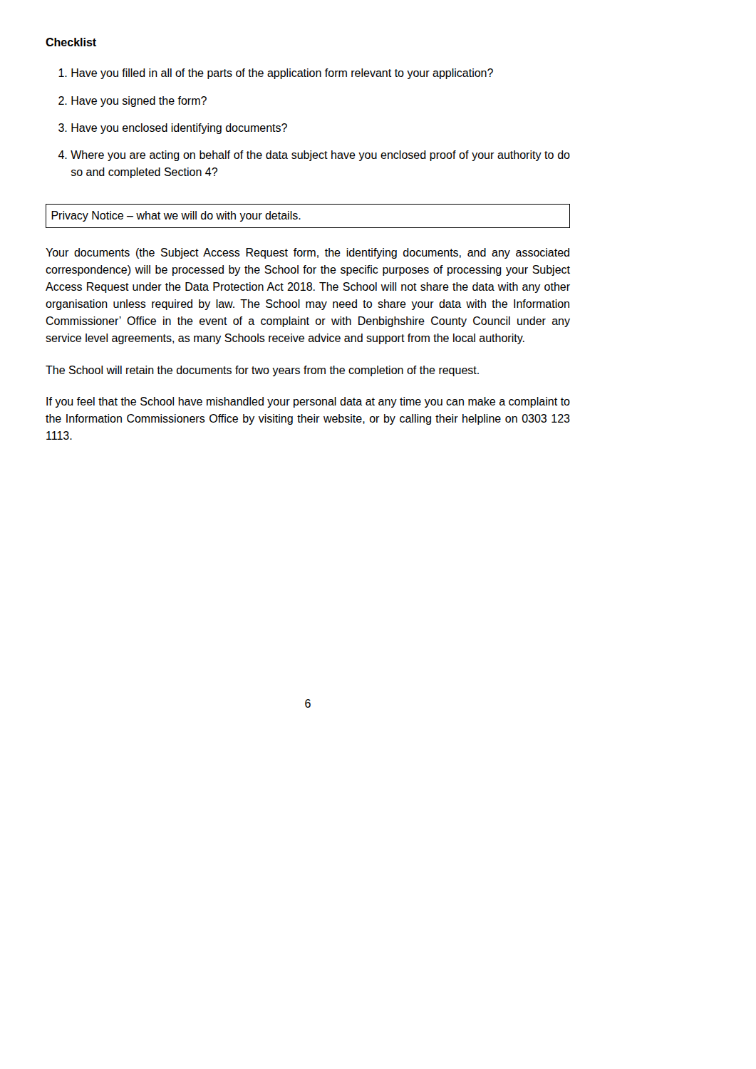Checklist
Have you filled in all of the parts of the application form relevant to your application?
Have you signed the form?
Have you enclosed identifying documents?
Where you are acting on behalf of the data subject have you enclosed proof of your authority to do so and completed Section 4?
Privacy Notice – what we will do with your details.
Your documents (the Subject Access Request form, the identifying documents, and any associated correspondence) will be processed by the School for the specific purposes of processing your Subject Access Request under the Data Protection Act 2018. The School will not share the data with any other organisation unless required by law. The School may need to share your data with the Information Commissioner’ Office in the event of a complaint or with Denbighshire County Council under any service level agreements, as many Schools receive advice and support from the local authority.
The School will retain the documents for two years from the completion of the request.
If you feel that the School have mishandled your personal data at any time you can make a complaint to the Information Commissioners Office by visiting their website, or by calling their helpline on 0303 123 1113.
6